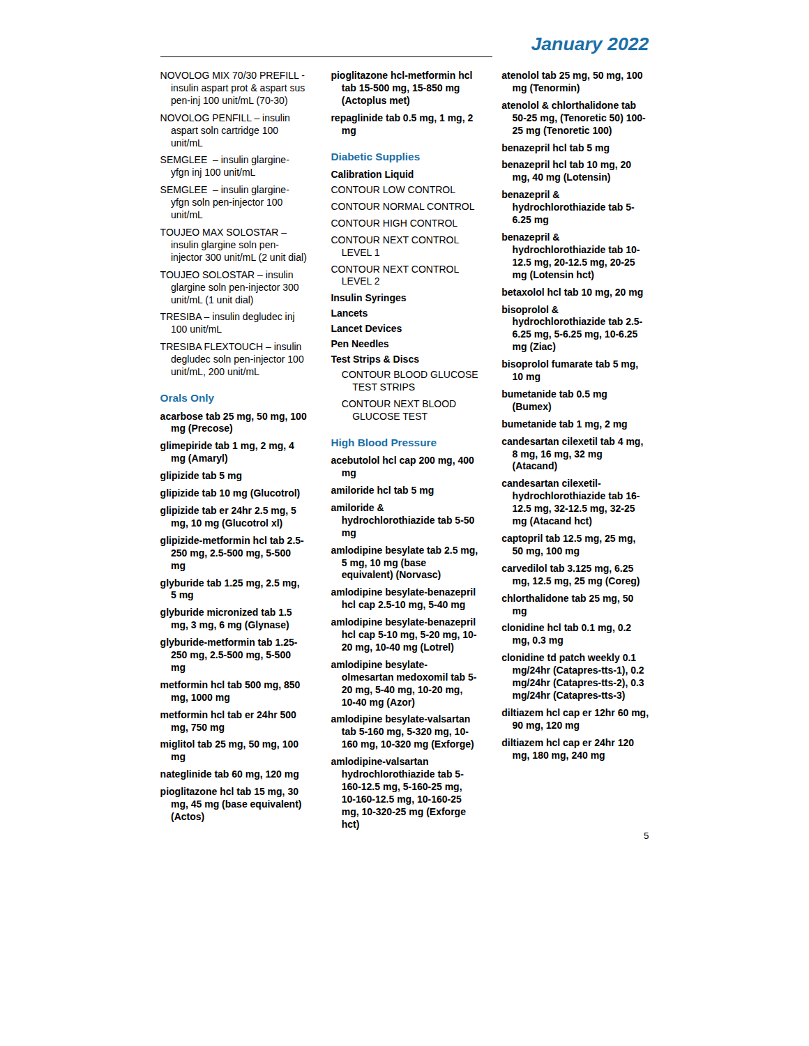January 2022
NOVOLOG MIX 70/30 PREFILL - insulin aspart prot & aspart sus pen-inj 100 unit/mL (70-30)
NOVOLOG PENFILL – insulin aspart soln cartridge 100 unit/mL
SEMGLEE – insulin glargine-yfgn inj 100 unit/mL
SEMGLEE – insulin glargine-yfgn soln pen-injector 100 unit/mL
TOUJEO MAX SOLOSTAR – insulin glargine soln pen-injector 300 unit/mL (2 unit dial)
TOUJEO SOLOSTAR – insulin glargine soln pen-injector 300 unit/mL (1 unit dial)
TRESIBA – insulin degludec inj 100 unit/mL
TRESIBA FLEXTOUCH – insulin degludec soln pen-injector 100 unit/mL, 200 unit/mL
Orals Only
acarbose tab 25 mg, 50 mg, 100 mg (Precose)
glimepiride tab 1 mg, 2 mg, 4 mg (Amaryl)
glipizide tab 5 mg
glipizide tab 10 mg (Glucotrol)
glipizide tab er 24hr 2.5 mg, 5 mg, 10 mg (Glucotrol xl)
glipizide-metformin hcl tab 2.5-250 mg, 2.5-500 mg, 5-500 mg
glyburide tab 1.25 mg, 2.5 mg, 5 mg
glyburide micronized tab 1.5 mg, 3 mg, 6 mg (Glynase)
glyburide-metformin tab 1.25-250 mg, 2.5-500 mg, 5-500 mg
metformin hcl tab 500 mg, 850 mg, 1000 mg
metformin hcl tab er 24hr 500 mg, 750 mg
miglitol tab 25 mg, 50 mg, 100 mg
nateglinide tab 60 mg, 120 mg
pioglitazone hcl tab 15 mg, 30 mg, 45 mg (base equivalent) (Actos)
pioglitazone hcl-metformin hcl tab 15-500 mg, 15-850 mg (Actoplus met)
repaglinide tab 0.5 mg, 1 mg, 2 mg
Diabetic Supplies
Calibration Liquid
CONTOUR LOW CONTROL
CONTOUR NORMAL CONTROL
CONTOUR HIGH CONTROL
CONTOUR NEXT CONTROL LEVEL 1
CONTOUR NEXT CONTROL LEVEL 2
Insulin Syringes
Lancets
Lancet Devices
Pen Needles
Test Strips & Discs
CONTOUR BLOOD GLUCOSE TEST STRIPS
CONTOUR NEXT BLOOD GLUCOSE TEST
High Blood Pressure
acebutolol hcl cap 200 mg, 400 mg
amiloride hcl tab 5 mg
amiloride & hydrochlorothiazide tab 5-50 mg
amlodipine besylate tab 2.5 mg, 5 mg, 10 mg (base equivalent) (Norvasc)
amlodipine besylate-benazepril hcl cap 2.5-10 mg, 5-40 mg
amlodipine besylate-benazepril hcl cap 5-10 mg, 5-20 mg, 10-20 mg, 10-40 mg (Lotrel)
amlodipine besylate-olmesartan medoxomil tab 5-20 mg, 5-40 mg, 10-20 mg, 10-40 mg (Azor)
amlodipine besylate-valsartan tab 5-160 mg, 5-320 mg, 10-160 mg, 10-320 mg (Exforge)
amlodipine-valsartan hydrochlorothiazide tab 5-160-12.5 mg, 5-160-25 mg, 10-160-12.5 mg, 10-160-25 mg, 10-320-25 mg (Exforge hct)
atenolol tab 25 mg, 50 mg, 100 mg (Tenormin)
atenolol & chlorthalidone tab 50-25 mg, (Tenoretic 50) 100-25 mg (Tenoretic 100)
benazepril hcl tab 5 mg
benazepril hcl tab 10 mg, 20 mg, 40 mg (Lotensin)
benazepril & hydrochlorothiazide tab 5-6.25 mg
benazepril & hydrochlorothiazide tab 10-12.5 mg, 20-12.5 mg, 20-25 mg (Lotensin hct)
betaxolol hcl tab 10 mg, 20 mg
bisoprolol & hydrochlorothiazide tab 2.5-6.25 mg, 5-6.25 mg, 10-6.25 mg (Ziac)
bisoprolol fumarate tab 5 mg, 10 mg
bumetanide tab 0.5 mg (Bumex)
bumetanide tab 1 mg, 2 mg
candesartan cilexetil tab 4 mg, 8 mg, 16 mg, 32 mg (Atacand)
candesartan cilexetil-hydrochlorothiazide tab 16-12.5 mg, 32-12.5 mg, 32-25 mg (Atacand hct)
captopril tab 12.5 mg, 25 mg, 50 mg, 100 mg
carvedilol tab 3.125 mg, 6.25 mg, 12.5 mg, 25 mg (Coreg)
chlorthalidone tab 25 mg, 50 mg
clonidine hcl tab 0.1 mg, 0.2 mg, 0.3 mg
clonidine td patch weekly 0.1 mg/24hr (Catapres-tts-1), 0.2 mg/24hr (Catapres-tts-2), 0.3 mg/24hr (Catapres-tts-3)
diltiazem hcl cap er 12hr 60 mg, 90 mg, 120 mg
diltiazem hcl cap er 24hr 120 mg, 180 mg, 240 mg
5